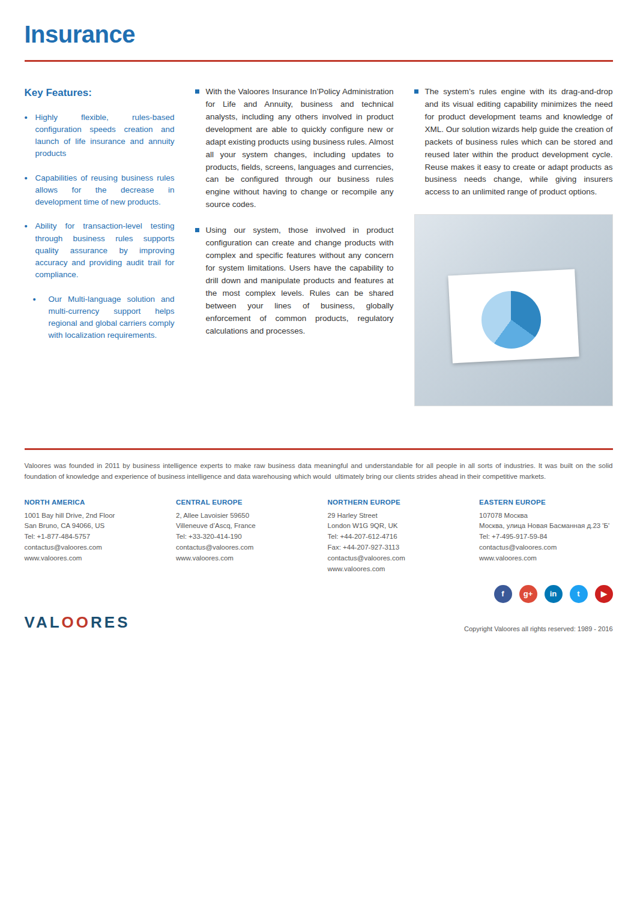Insurance
Key Features:
Highly flexible, rules-based configuration speeds creation and launch of life insurance and annuity products
Capabilities of reusing business rules allows for the decrease in development time of new products.
Ability for transaction-level testing through business rules supports quality assurance by improving accuracy and providing audit trail for compliance.
Our Multi-language solution and multi-currency support helps regional and global carriers comply with localization requirements.
With the Valoores Insurance In’Policy Administration for Life and Annuity, business and technical analysts, including any others involved in product development are able to quickly configure new or adapt existing products using business rules. Almost all your system changes, including updates to products, fields, screens, languages and currencies, can be configured through our business rules engine without having to change or recompile any source codes.
Using our system, those involved in product configuration can create and change products with complex and specific features without any concern for system limitations. Users have the capability to drill down and manipulate products and features at the most complex levels. Rules can be shared between your lines of business, globally enforcement of common products, regulatory calculations and processes.
The system’s rules engine with its drag-and-drop and its visual editing capability minimizes the need for product development teams and knowledge of XML. Our solution wizards help guide the creation of packets of business rules which can be stored and reused later within the product development cycle. Reuse makes it easy to create or adapt products as business needs change, while giving insurers access to an unlimited range of product options.
Valoores was founded in 2011 by business intelligence experts to make raw business data meaningful and understandable for all people in all sorts of industries. It was built on the solid foundation of knowledge and experience of business intelligence and data warehousing which would ultimately bring our clients strides ahead in their competitive markets.
NORTH AMERICA
1001 Bay hill Drive, 2nd Floor
San Bruno, CA 94066, US
Tel: +1-877-484-5757
contactus@valoores.com
www.valoores.com
CENTRAL EUROPE
2, Allee Lavoisier 59650
Villeneuve d’Ascq, France
Tel: +33-320-414-190
contactus@valoores.com
www.valoores.com
NORTHERN EUROPE
29 Harley Street
London W1G 9QR, UK
Tel: +44-207-612-4716
Fax: +44-207-927-3113
contactus@valoores.com
www.valoores.com
EASTERN EUROPE
107078 Москва
Москва, улица Новая Басманная д.23 'Б'
Tel: +7-495-917-59-84
contactus@valoores.com
www.valoores.com
f g+ in t ▶
VALOORES
Copyright Valoores all rights reserved: 1989 - 2016